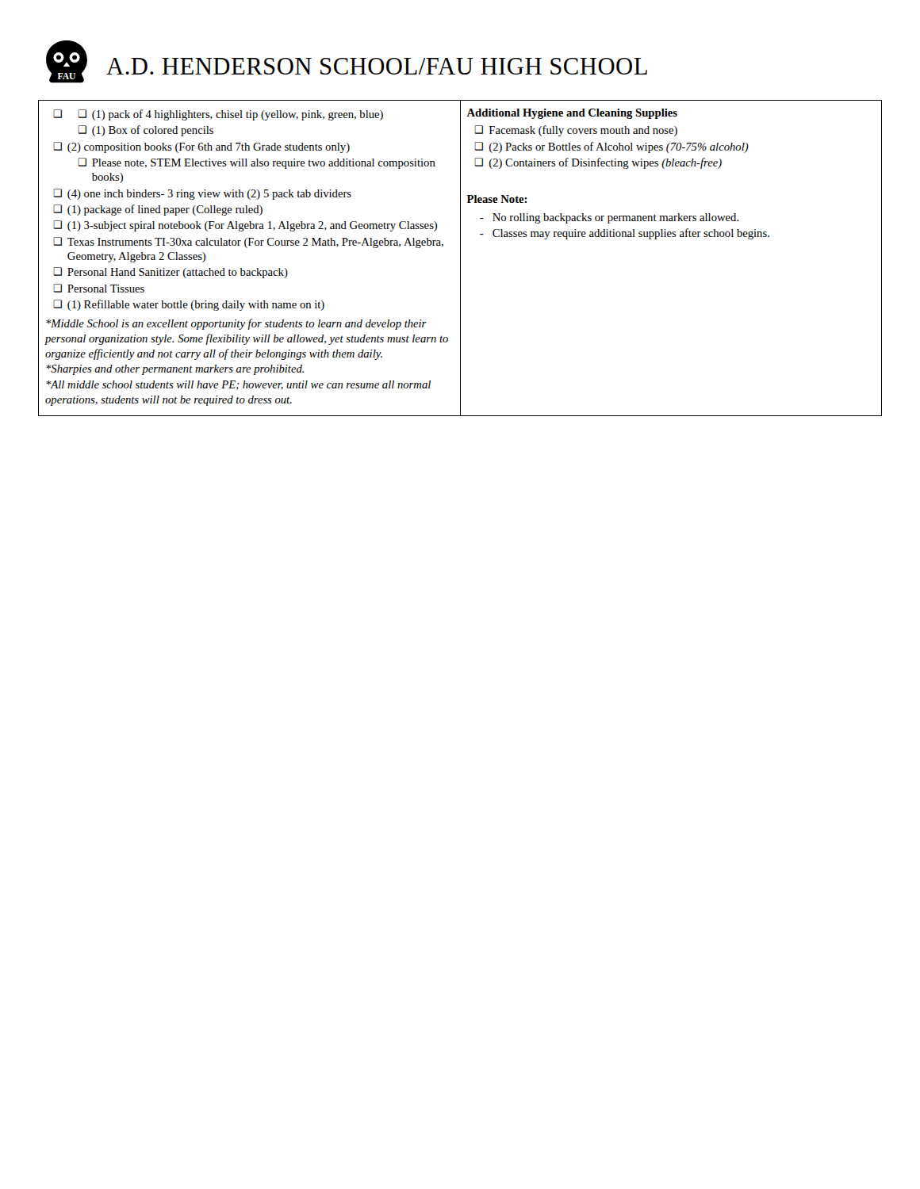FAU
A.D. HENDERSON SCHOOL/FAU HIGH SCHOOL
| (1) pack of 4 highlighters, chisel tip (yellow, pink, green, blue) (1) Box of colored pencils (2) composition books (For 6th and 7th Grade students only) Please note, STEM Electives will also require two additional composition books) (4) one inch binders- 3 ring view with (2) 5 pack tab dividers (1) package of lined paper (College ruled) (1) 3-subject spiral notebook (For Algebra 1, Algebra 2, and Geometry Classes) Texas Instruments TI-30xa calculator (For Course 2 Math, Pre-Algebra, Algebra, Geometry, Algebra 2 Classes) Personal Hand Sanitizer (attached to backpack) Personal Tissues (1) Refillable water bottle (bring daily with name on it) *Middle School is an excellent opportunity for students to learn and develop their personal organization style. Some flexibility will be allowed, yet students must learn to organize efficiently and not carry all of their belongings with them daily. *Sharpies and other permanent markers are prohibited. *All middle school students will have PE; however, until we can resume all normal operations, students will not be required to dress out. | Additional Hygiene and Cleaning Supplies Facemask (fully covers mouth and nose) (2) Packs or Bottles of Alcohol wipes (70-75% alcohol) (2) Containers of Disinfecting wipes (bleach-free) Please Note: No rolling backpacks or permanent markers allowed. Classes may require additional supplies after school begins. |